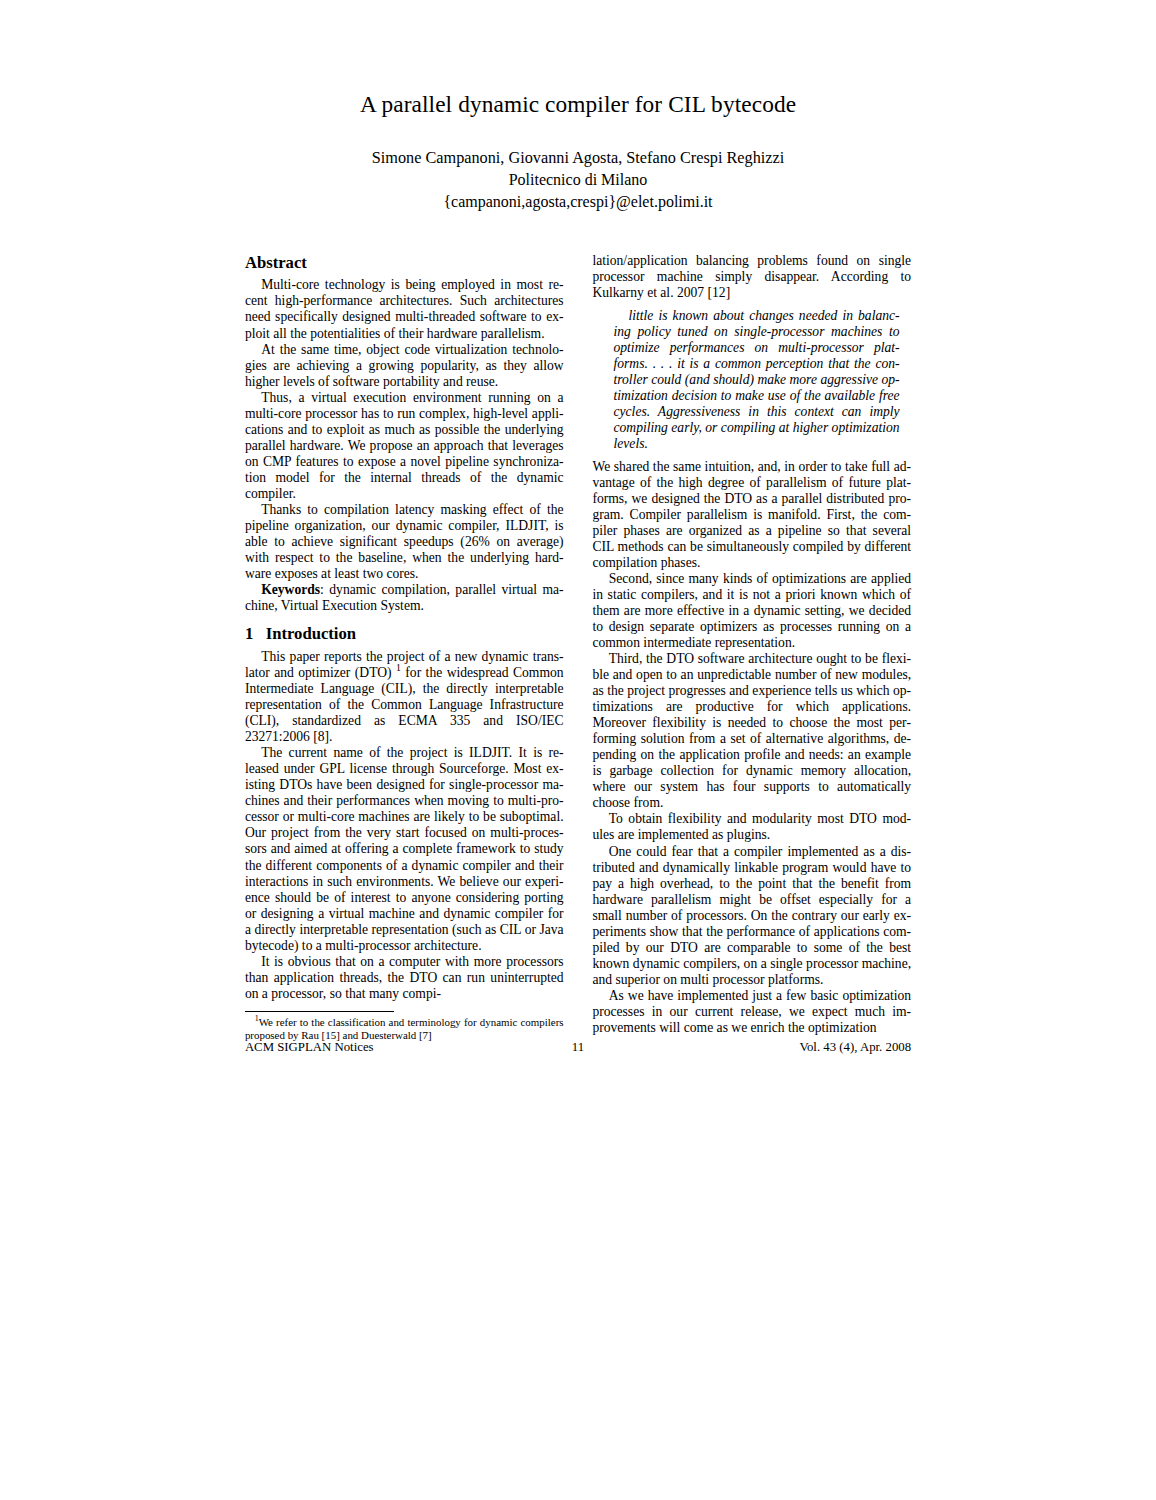A parallel dynamic compiler for CIL bytecode
Simone Campanoni, Giovanni Agosta, Stefano Crespi Reghizzi
Politecnico di Milano
{campanoni,agosta,crespi}@elet.polimi.it
Abstract
Multi-core technology is being employed in most recent high-performance architectures. Such architectures need specifically designed multi-threaded software to exploit all the potentialities of their hardware parallelism.
At the same time, object code virtualization technologies are achieving a growing popularity, as they allow higher levels of software portability and reuse.
Thus, a virtual execution environment running on a multi-core processor has to run complex, high-level applications and to exploit as much as possible the underlying parallel hardware. We propose an approach that leverages on CMP features to expose a novel pipeline synchronization model for the internal threads of the dynamic compiler.
Thanks to compilation latency masking effect of the pipeline organization, our dynamic compiler, ILDJIT, is able to achieve significant speedups (26% on average) with respect to the baseline, when the underlying hardware exposes at least two cores.
Keywords: dynamic compilation, parallel virtual machine, Virtual Execution System.
1 Introduction
This paper reports the project of a new dynamic translator and optimizer (DTO) 1 for the widespread Common Intermediate Language (CIL), the directly interpretable representation of the Common Language Infrastructure (CLI), standardized as ECMA 335 and ISO/IEC 23271:2006 [8].
The current name of the project is ILDJIT. It is released under GPL license through Sourceforge. Most existing DTOs have been designed for single-processor machines and their performances when moving to multi-processor or multi-core machines are likely to be suboptimal. Our project from the very start focused on multi-processors and aimed at offering a complete framework to study the different components of a dynamic compiler and their interactions in such environments. We believe our experience should be of interest to anyone considering porting or designing a virtual machine and dynamic compiler for a directly interpretable representation (such as CIL or Java bytecode) to a multi-processor architecture.
It is obvious that on a computer with more processors than application threads, the DTO can run uninterrupted on a processor, so that many compi-
1We refer to the classification and terminology for dynamic compilers proposed by Rau [15] and Duesterwald [7]
lation/application balancing problems found on single processor machine simply disappear. According to Kulkarny et al. 2007 [12]
little is known about changes needed in balancing policy tuned on single-processor machines to optimize performances on multi-processor platforms. . . . it is a common perception that the controller could (and should) make more aggressive optimization decision to make use of the available free cycles. Aggressiveness in this context can imply compiling early, or compiling at higher optimization levels.
We shared the same intuition, and, in order to take full advantage of the high degree of parallelism of future platforms, we designed the DTO as a parallel distributed program. Compiler parallelism is manifold. First, the compiler phases are organized as a pipeline so that several CIL methods can be simultaneously compiled by different compilation phases.
Second, since many kinds of optimizations are applied in static compilers, and it is not a priori known which of them are more effective in a dynamic setting, we decided to design separate optimizers as processes running on a common intermediate representation.
Third, the DTO software architecture ought to be flexible and open to an unpredictable number of new modules, as the project progresses and experience tells us which optimizations are productive for which applications. Moreover flexibility is needed to choose the most performing solution from a set of alternative algorithms, depending on the application profile and needs: an example is garbage collection for dynamic memory allocation, where our system has four supports to automatically choose from.
To obtain flexibility and modularity most DTO modules are implemented as plugins.
One could fear that a compiler implemented as a distributed and dynamically linkable program would have to pay a high overhead, to the point that the benefit from hardware parallelism might be offset especially for a small number of processors. On the contrary our early experiments show that the performance of applications compiled by our DTO are comparable to some of the best known dynamic compilers, on a single processor machine, and superior on multi processor platforms.
As we have implemented just a few basic optimization processes in our current release, we expect much improvements will come as we enrich the optimization
ACM SIGPLAN Notices
11
Vol. 43 (4), Apr. 2008